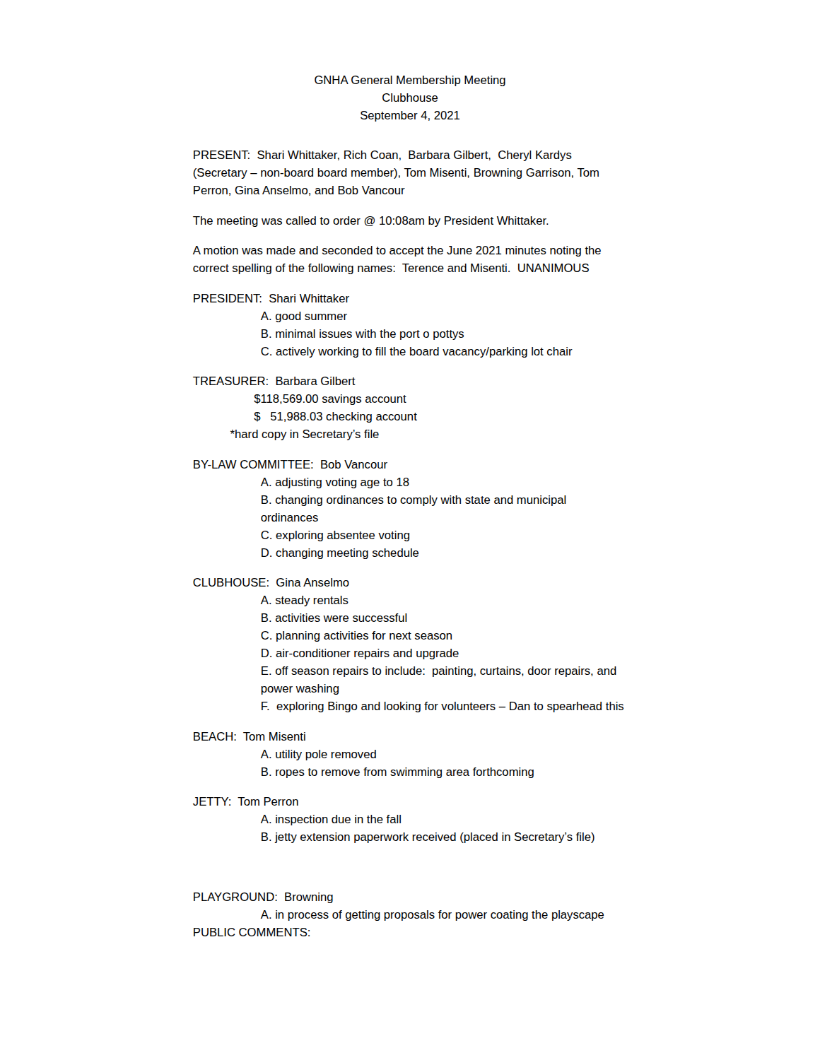GNHA General Membership Meeting
Clubhouse
September 4, 2021
PRESENT: Shari Whittaker, Rich Coan, Barbara Gilbert, Cheryl Kardys (Secretary – non-board board member), Tom Misenti, Browning Garrison, Tom Perron, Gina Anselmo, and Bob Vancour
The meeting was called to order @ 10:08am by President Whittaker.
A motion was made and seconded to accept the June 2021 minutes noting the correct spelling of the following names: Terence and Misenti. UNANIMOUS
PRESIDENT: Shari Whittaker
A. good summer
B. minimal issues with the port o pottys
C. actively working to fill the board vacancy/parking lot chair
TREASURER: Barbara Gilbert
$118,569.00 savings account
$ 51,988.03 checking account
*hard copy in Secretary’s file
BY-LAW COMMITTEE: Bob Vancour
A. adjusting voting age to 18
B. changing ordinances to comply with state and municipal ordinances
C. exploring absentee voting
D. changing meeting schedule
CLUBHOUSE: Gina Anselmo
A. steady rentals
B. activities were successful
C. planning activities for next season
D. air-conditioner repairs and upgrade
E. off season repairs to include: painting, curtains, door repairs, and power washing
F. exploring Bingo and looking for volunteers – Dan to spearhead this
BEACH: Tom Misenti
A. utility pole removed
B. ropes to remove from swimming area forthcoming
JETTY: Tom Perron
A. inspection due in the fall
B. jetty extension paperwork received (placed in Secretary’s file)
PLAYGROUND: Browning
A. in process of getting proposals for power coating the playscape
PUBLIC COMMENTS: